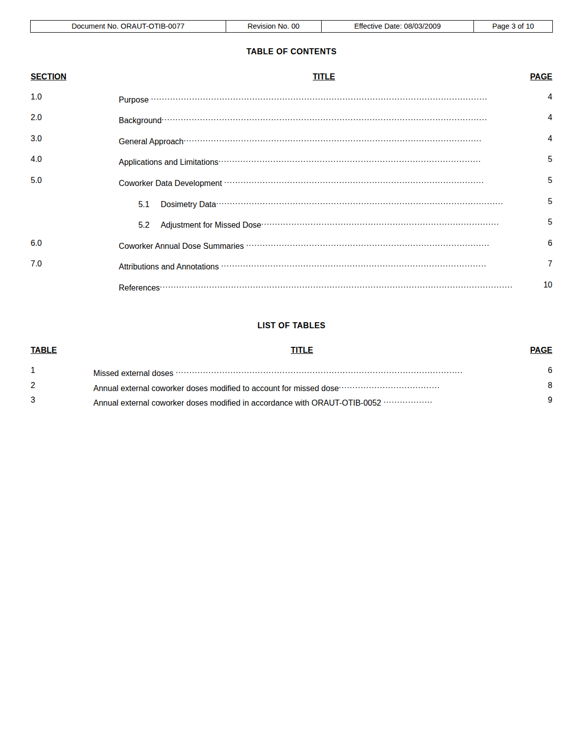| Document No. ORAUT-OTIB-0077 | Revision No. 00 | Effective Date: 08/03/2009 | Page 3 of 10 |
TABLE OF CONTENTS
| SECTION | TITLE | PAGE |
| --- | --- | --- |
| 1.0 | Purpose ........................................................................................................................... | 4 |
| 2.0 | Background ....................................................................................................................... | 4 |
| 3.0 | General Approach ............................................................................................................. | 4 |
| 4.0 | Applications and Limitations ................................................................................................ | 5 |
| 5.0 | Coworker Data Development ............................................................................................... | 5 |
| | 5.1 Dosimetry Data ......................................................................................................... | 5 |
| | 5.2 Adjustment for Missed Dose ....................................................................................... | 5 |
| 6.0 | Coworker Annual Dose Summaries ......................................................................................... | 6 |
| 7.0 | Attributions and Annotations ................................................................................................. | 7 |
| | References ................................................................................................................................. | 10 |
LIST OF TABLES
| TABLE | TITLE | PAGE |
| --- | --- | --- |
| 1 | Missed external doses ......................................................................................................... | 6 |
| 2 | Annual external coworker doses modified to account for missed dose ..................................... | 8 |
| 3 | Annual external coworker doses modified in accordance with ORAUT-OTIB-0052 .................. | 9 |